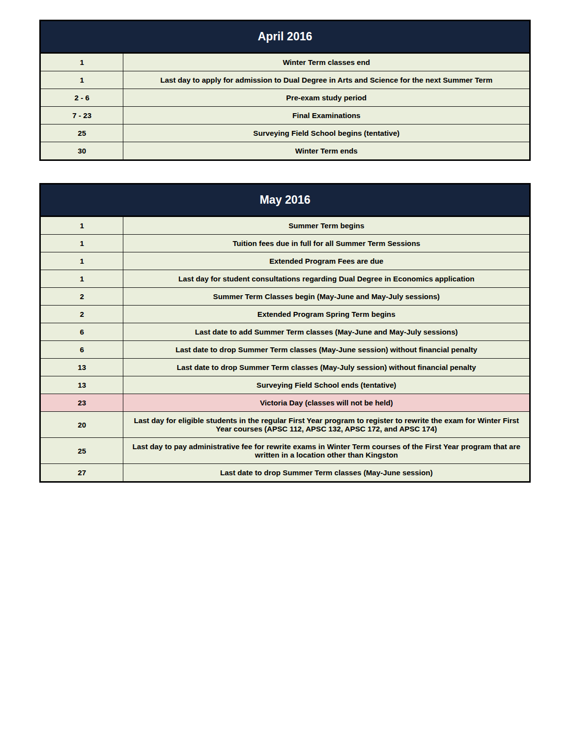April 2016
| 1 | Winter Term classes end |
| 1 | Last day to apply for admission to Dual Degree in Arts and Science for the next Summer Term |
| 2 - 6 | Pre-exam study period |
| 7 - 23 | Final Examinations |
| 25 | Surveying Field School begins (tentative) |
| 30 | Winter Term ends |
May 2016
| 1 | Summer Term begins |
| 1 | Tuition fees due in full for all Summer Term Sessions |
| 1 | Extended Program Fees are due |
| 1 | Last day for student consultations regarding Dual Degree in Economics application |
| 2 | Summer Term Classes begin (May-June and May-July sessions) |
| 2 | Extended Program Spring Term begins |
| 6 | Last date to add Summer Term classes (May-June and May-July sessions) |
| 6 | Last date to drop Summer Term classes (May-June session) without financial penalty |
| 13 | Last date to drop Summer Term classes (May-July session) without financial penalty |
| 13 | Surveying Field School ends (tentative) |
| 23 | Victoria Day (classes will not be held) |
| 20 | Last day for eligible students in the regular First Year program to register to rewrite the exam for Winter First Year courses (APSC 112, APSC 132, APSC 172, and APSC 174) |
| 25 | Last day to pay administrative fee for rewrite exams in Winter Term courses of the First Year program that are written in a location other than Kingston |
| 27 | Last date to drop Summer Term classes (May-June session) |